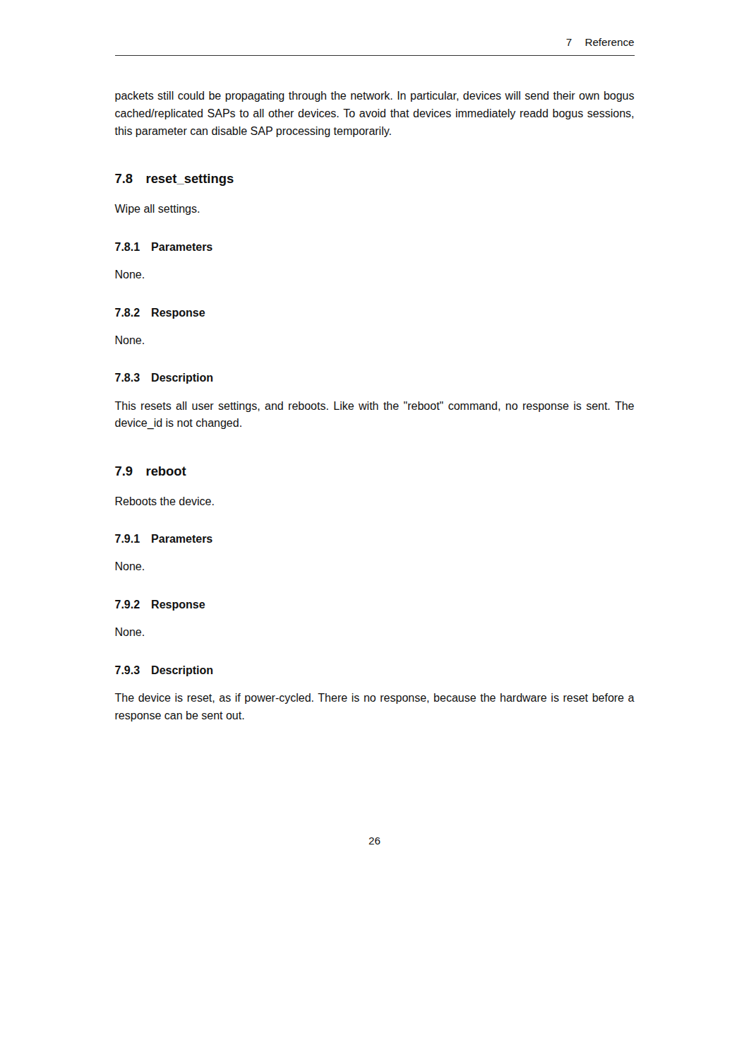7 Reference
packets still could be propagating through the network. In particular, devices will send their own bogus cached/replicated SAPs to all other devices. To avoid that devices immediately readd bogus sessions, this parameter can disable SAP processing temporarily.
7.8reset_settings
Wipe all settings.
7.8.1 Parameters
None.
7.8.2 Response
None.
7.8.3 Description
This resets all user settings, and reboots. Like with the "reboot" command, no response is sent. The device_id is not changed.
7.9reboot
Reboots the device.
7.9.1 Parameters
None.
7.9.2 Response
None.
7.9.3 Description
The device is reset, as if power-cycled. There is no response, because the hardware is reset before a response can be sent out.
26